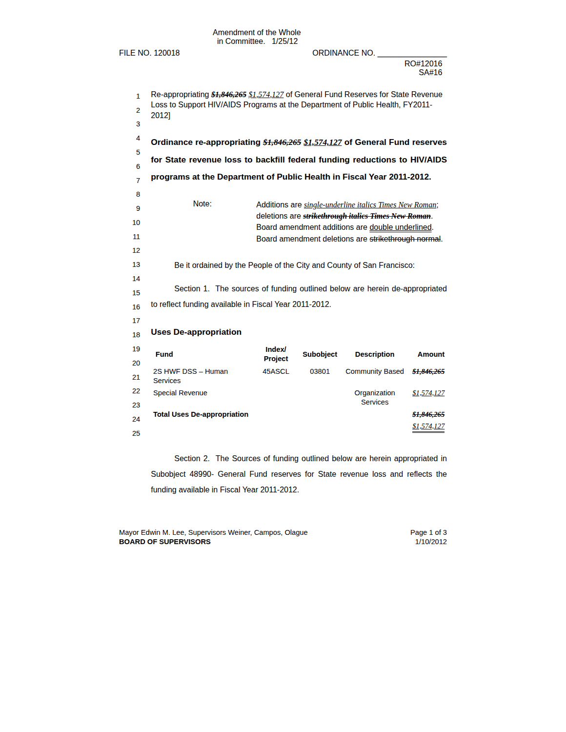Amendment of the Whole
in Committee. 1/25/12
FILE NO. 120018
ORDINANCE NO. ________________
RO#12016
SA#16
1
2
3
4
5
6
7
8
9
10
11
12
13
14
15
16
17
18
19
20
21
22
23
24
25
Re-appropriating $1,846,265 $1,574,127 of General Fund Reserves for State Revenue Loss to Support HIV/AIDS Programs at the Department of Public Health, FY2011-2012]
Ordinance re-appropriating $1,846,265 $1,574,127 of General Fund reserves for State revenue loss to backfill federal funding reductions to HIV/AIDS programs at the Department of Public Health in Fiscal Year 2011-2012.
Note:
Additions are single-underline italics Times New Roman;
deletions are strikethrough italics Times New Roman.
Board amendment additions are double underlined.
Board amendment deletions are strikethrough normal.
Be it ordained by the People of the City and County of San Francisco:
Section 1. The sources of funding outlined below are herein de-appropriated to reflect funding available in Fiscal Year 2011-2012.
Uses De-appropriation
| Fund | Index/ Project | Subobject | Description | Amount |
| --- | --- | --- | --- | --- |
| 2S HWF DSS – Human Services | 45ASCL | 03801 | Community Based | $1,846,265 |
| Special Revenue | | | Organization Services | $1,574,127 |
| Total Uses De-appropriation | | | | $1,846,265 |
| | | | | $1,574,127 |
Section 2. The Sources of funding outlined below are herein appropriated in Subobject 48990- General Fund reserves for State revenue loss and reflects the funding available in Fiscal Year 2011-2012.
Mayor Edwin M. Lee, Supervisors Weiner, Campos, Olague
BOARD OF SUPERVISORS
Page 1 of 3
1/10/2012